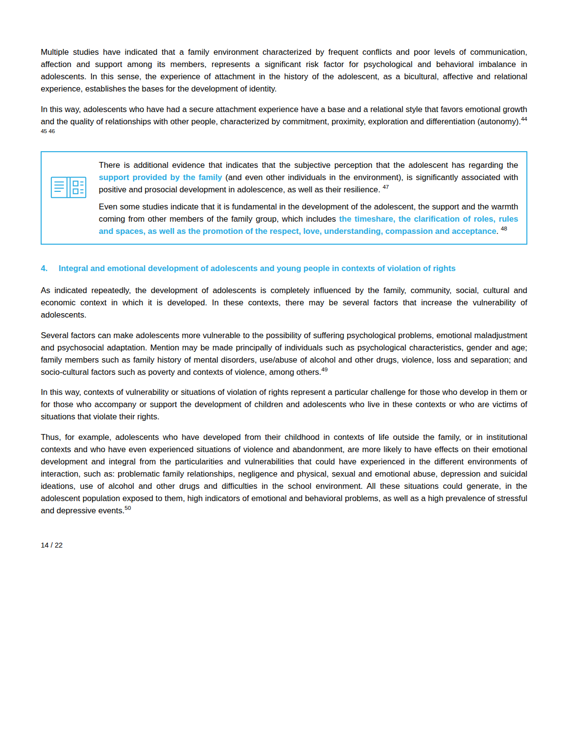Multiple studies have indicated that a family environment characterized by frequent conflicts and poor levels of communication, affection and support among its members, represents a significant risk factor for psychological and behavioral imbalance in adolescents. In this sense, the experience of attachment in the history of the adolescent, as a bicultural, affective and relational experience, establishes the bases for the development of identity.
In this way, adolescents who have had a secure attachment experience have a base and a relational style that favors emotional growth and the quality of relationships with other people, characterized by commitment, proximity, exploration and differentiation (autonomy).44 45 46
There is additional evidence that indicates that the subjective perception that the adolescent has regarding the support provided by the family (and even other individuals in the environment), is significantly associated with positive and prosocial development in adolescence, as well as their resilience. 47
Even some studies indicate that it is fundamental in the development of the adolescent, the support and the warmth coming from other members of the family group, which includes the timeshare, the clarification of roles, rules and spaces, as well as the promotion of the respect, love, understanding, compassion and acceptance. 48
4. Integral and emotional development of adolescents and young people in contexts of violation of rights
As indicated repeatedly, the development of adolescents is completely influenced by the family, community, social, cultural and economic context in which it is developed. In these contexts, there may be several factors that increase the vulnerability of adolescents.
Several factors can make adolescents more vulnerable to the possibility of suffering psychological problems, emotional maladjustment and psychosocial adaptation. Mention may be made principally of individuals such as psychological characteristics, gender and age; family members such as family history of mental disorders, use/abuse of alcohol and other drugs, violence, loss and separation; and socio-cultural factors such as poverty and contexts of violence, among others.49
In this way, contexts of vulnerability or situations of violation of rights represent a particular challenge for those who develop in them or for those who accompany or support the development of children and adolescents who live in these contexts or who are victims of situations that violate their rights.
Thus, for example, adolescents who have developed from their childhood in contexts of life outside the family, or in institutional contexts and who have even experienced situations of violence and abandonment, are more likely to have effects on their emotional development and integral from the particularities and vulnerabilities that could have experienced in the different environments of interaction, such as: problematic family relationships, negligence and physical, sexual and emotional abuse, depression and suicidal ideations, use of alcohol and other drugs and difficulties in the school environment. All these situations could generate, in the adolescent population exposed to them, high indicators of emotional and behavioral problems, as well as a high prevalence of stressful and depressive events.50
14 / 22